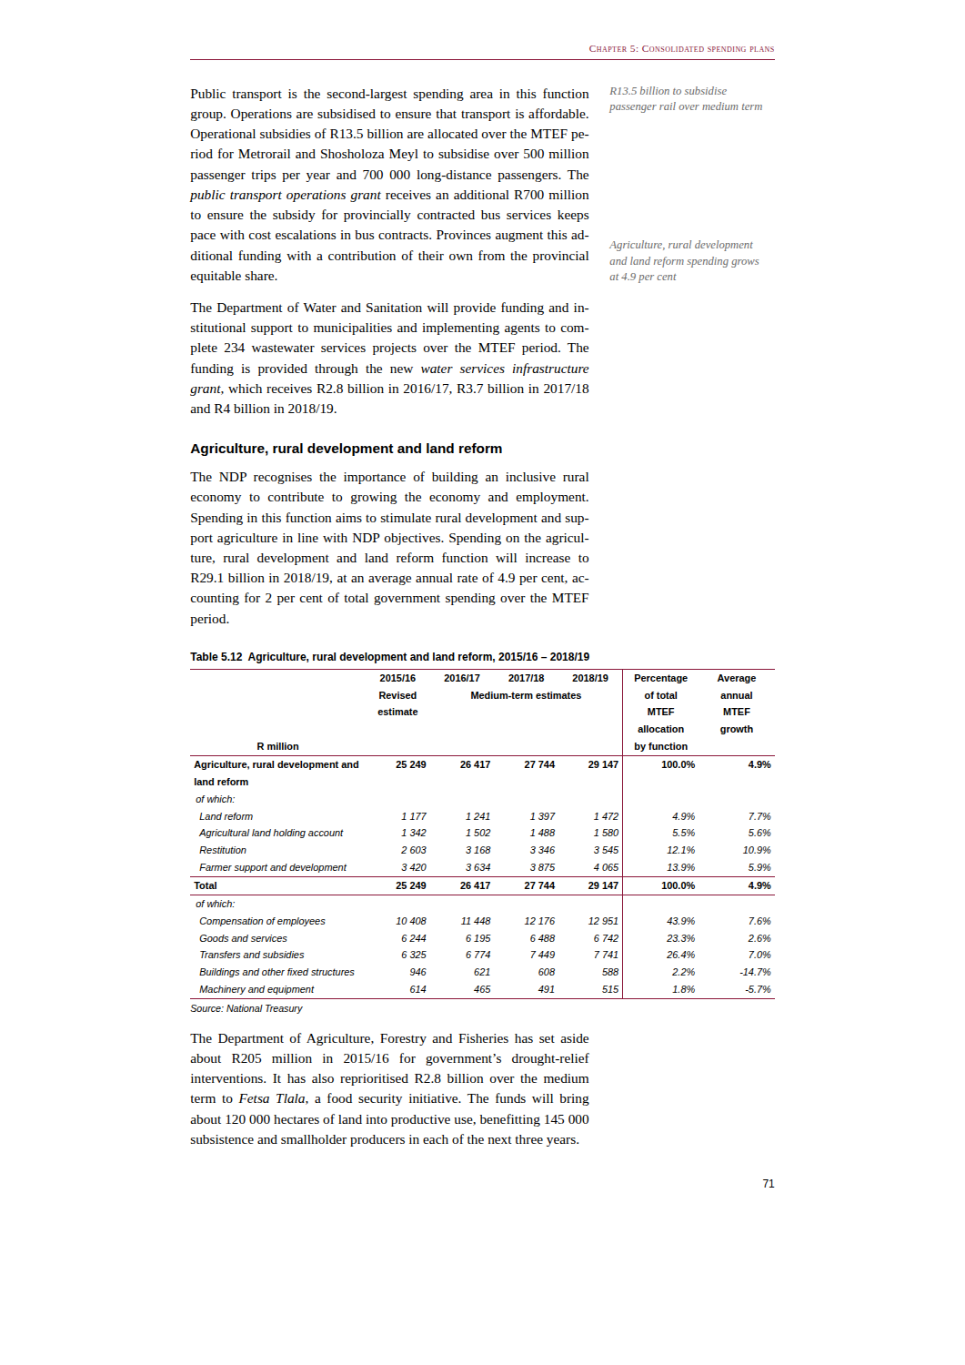Chapter 5: Consolidated spending plans
Public transport is the second-largest spending area in this function group. Operations are subsidised to ensure that transport is affordable. Operational subsidies of R13.5 billion are allocated over the MTEF period for Metrorail and Shosholoza Meyl to subsidise over 500 million passenger trips per year and 700 000 long-distance passengers. The public transport operations grant receives an additional R700 million to ensure the subsidy for provincially contracted bus services keeps pace with cost escalations in bus contracts. Provinces augment this additional funding with a contribution of their own from the provincial equitable share.
The Department of Water and Sanitation will provide funding and institutional support to municipalities and implementing agents to complete 234 wastewater services projects over the MTEF period. The funding is provided through the new water services infrastructure grant, which receives R2.8 billion in 2016/17, R3.7 billion in 2017/18 and R4 billion in 2018/19.
Agriculture, rural development and land reform
The NDP recognises the importance of building an inclusive rural economy to contribute to growing the economy and employment. Spending in this function aims to stimulate rural development and support agriculture in line with NDP objectives. Spending on the agriculture, rural development and land reform function will increase to R29.1 billion in 2018/19, at an average annual rate of 4.9 per cent, accounting for 2 per cent of total government spending over the MTEF period.
R13.5 billion to subsidise passenger rail over medium term
Agriculture, rural development and land reform spending grows at 4.9 per cent
Table 5.12 Agriculture, rural development and land reform, 2015/16 – 2018/19
| | 2015/16 | 2016/17 | 2017/18 | 2018/19 | Percentage | Average |
| --- | --- | --- | --- | --- | --- | --- |
| | Revised | Medium-term estimates | of total | annual |
| | estimate | | | | MTEF | MTEF |
| | | | | | allocation | growth |
| R million | | | | | by function | |
| Agriculture, rural development and | 25 249 | 26 417 | 27 744 | 29 147 | 100.0% | 4.9% |
| land reform | | | | | | |
| of which: | | | | | | |
| Land reform | 1 177 | 1 241 | 1 397 | 1 472 | 4.9% | 7.7% |
| Agricultural land holding account | 1 342 | 1 502 | 1 488 | 1 580 | 5.5% | 5.6% |
| Restitution | 2 603 | 3 168 | 3 346 | 3 545 | 12.1% | 10.9% |
| Farmer support and development | 3 420 | 3 634 | 3 875 | 4 065 | 13.9% | 5.9% |
| Total | 25 249 | 26 417 | 27 744 | 29 147 | 100.0% | 4.9% |
| of which: | | | | | | |
| Compensation of employees | 10 408 | 11 448 | 12 176 | 12 951 | 43.9% | 7.6% |
| Goods and services | 6 244 | 6 195 | 6 488 | 6 742 | 23.3% | 2.6% |
| Transfers and subsidies | 6 325 | 6 774 | 7 449 | 7 741 | 26.4% | 7.0% |
| Buildings and other fixed structures | 946 | 621 | 608 | 588 | 2.2% | -14.7% |
| Machinery and equipment | 614 | 465 | 491 | 515 | 1.8% | -5.7% |
Source: National Treasury
The Department of Agriculture, Forestry and Fisheries has set aside about R205 million in 2015/16 for government’s drought-relief interventions. It has also reprioritised R2.8 billion over the medium term to Fetsa Tlala, a food security initiative. The funds will bring about 120 000 hectares of land into productive use, benefitting 145 000 subsistence and smallholder producers in each of the next three years.
71